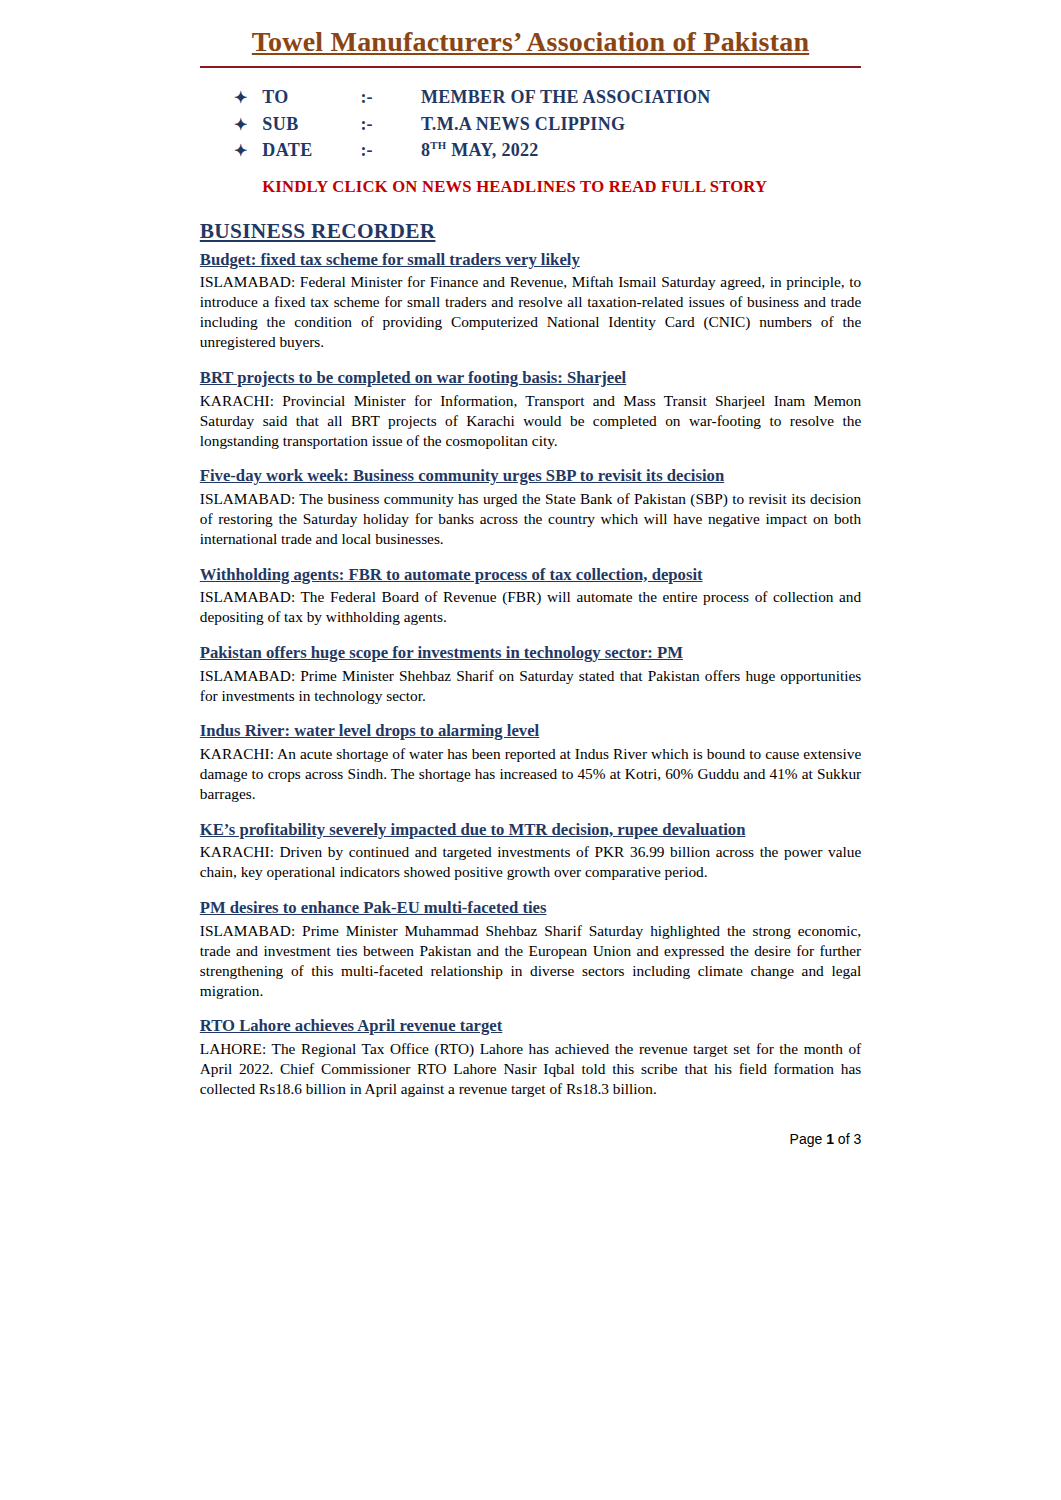Towel Manufacturers’ Association of Pakistan
✦ TO :- MEMBER OF THE ASSOCIATION
✦ SUB :- T.M.A NEWS CLIPPING
✦ DATE :- 8TH MAY, 2022
KINDLY CLICK ON NEWS HEADLINES TO READ FULL STORY
BUSINESS RECORDER
Budget: fixed tax scheme for small traders very likely
ISLAMABAD: Federal Minister for Finance and Revenue, Miftah Ismail Saturday agreed, in principle, to introduce a fixed tax scheme for small traders and resolve all taxation-related issues of business and trade including the condition of providing Computerized National Identity Card (CNIC) numbers of the unregistered buyers.
BRT projects to be completed on war footing basis: Sharjeel
KARACHI: Provincial Minister for Information, Transport and Mass Transit Sharjeel Inam Memon Saturday said that all BRT projects of Karachi would be completed on war-footing to resolve the longstanding transportation issue of the cosmopolitan city.
Five-day work week: Business community urges SBP to revisit its decision
ISLAMABAD: The business community has urged the State Bank of Pakistan (SBP) to revisit its decision of restoring the Saturday holiday for banks across the country which will have negative impact on both international trade and local businesses.
Withholding agents: FBR to automate process of tax collection, deposit
ISLAMABAD: The Federal Board of Revenue (FBR) will automate the entire process of collection and depositing of tax by withholding agents.
Pakistan offers huge scope for investments in technology sector: PM
ISLAMABAD: Prime Minister Shehbaz Sharif on Saturday stated that Pakistan offers huge opportunities for investments in technology sector.
Indus River: water level drops to alarming level
KARACHI: An acute shortage of water has been reported at Indus River which is bound to cause extensive damage to crops across Sindh. The shortage has increased to 45% at Kotri, 60% Guddu and 41% at Sukkur barrages.
KE’s profitability severely impacted due to MTR decision, rupee devaluation
KARACHI: Driven by continued and targeted investments of PKR 36.99 billion across the power value chain, key operational indicators showed positive growth over comparative period.
PM desires to enhance Pak-EU multi-faceted ties
ISLAMABAD: Prime Minister Muhammad Shehbaz Sharif Saturday highlighted the strong economic, trade and investment ties between Pakistan and the European Union and expressed the desire for further strengthening of this multi-faceted relationship in diverse sectors including climate change and legal migration.
RTO Lahore achieves April revenue target
LAHORE: The Regional Tax Office (RTO) Lahore has achieved the revenue target set for the month of April 2022. Chief Commissioner RTO Lahore Nasir Iqbal told this scribe that his field formation has collected Rs18.6 billion in April against a revenue target of Rs18.3 billion.
Page 1 of 3